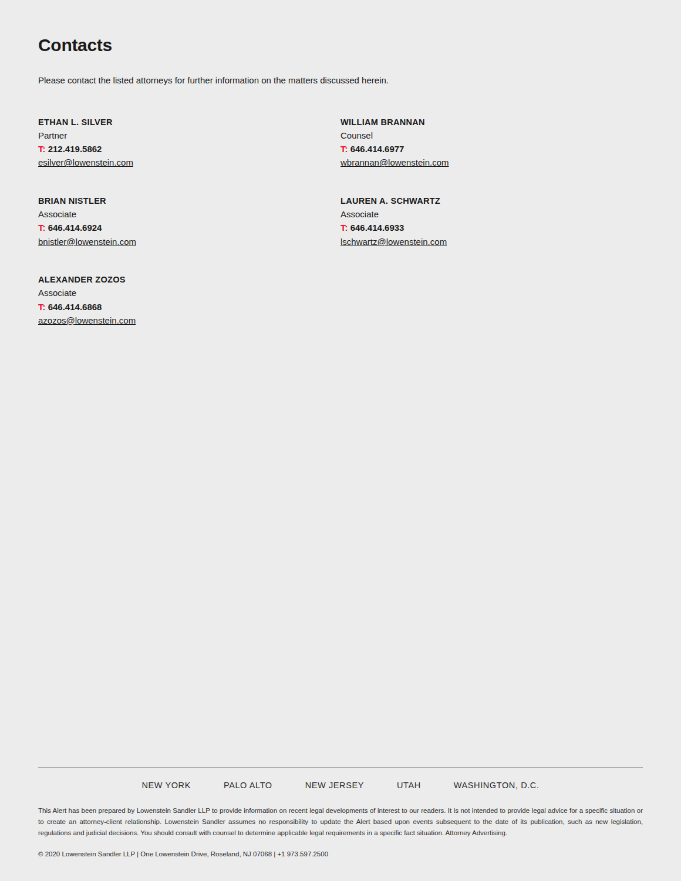Contacts
Please contact the listed attorneys for further information on the matters discussed herein.
ETHAN L. SILVER
Partner
T: 212.419.5862
esilver@lowenstein.com
WILLIAM BRANNAN
Counsel
T: 646.414.6977
wbrannan@lowenstein.com
BRIAN NISTLER
Associate
T: 646.414.6924
bnistler@lowenstein.com
LAUREN A. SCHWARTZ
Associate
T: 646.414.6933
lschwartz@lowenstein.com
ALEXANDER ZOZOS
Associate
T: 646.414.6868
azozos@lowenstein.com
NEW YORK PALO ALTO NEW JERSEY UTAH WASHINGTON, D.C.
This Alert has been prepared by Lowenstein Sandler LLP to provide information on recent legal developments of interest to our readers. It is not intended to provide legal advice for a specific situation or to create an attorney-client relationship. Lowenstein Sandler assumes no responsibility to update the Alert based upon events subsequent to the date of its publication, such as new legislation, regulations and judicial decisions. You should consult with counsel to determine applicable legal requirements in a specific fact situation. Attorney Advertising.
© 2020 Lowenstein Sandler LLP | One Lowenstein Drive, Roseland, NJ 07068 | +1 973.597.2500